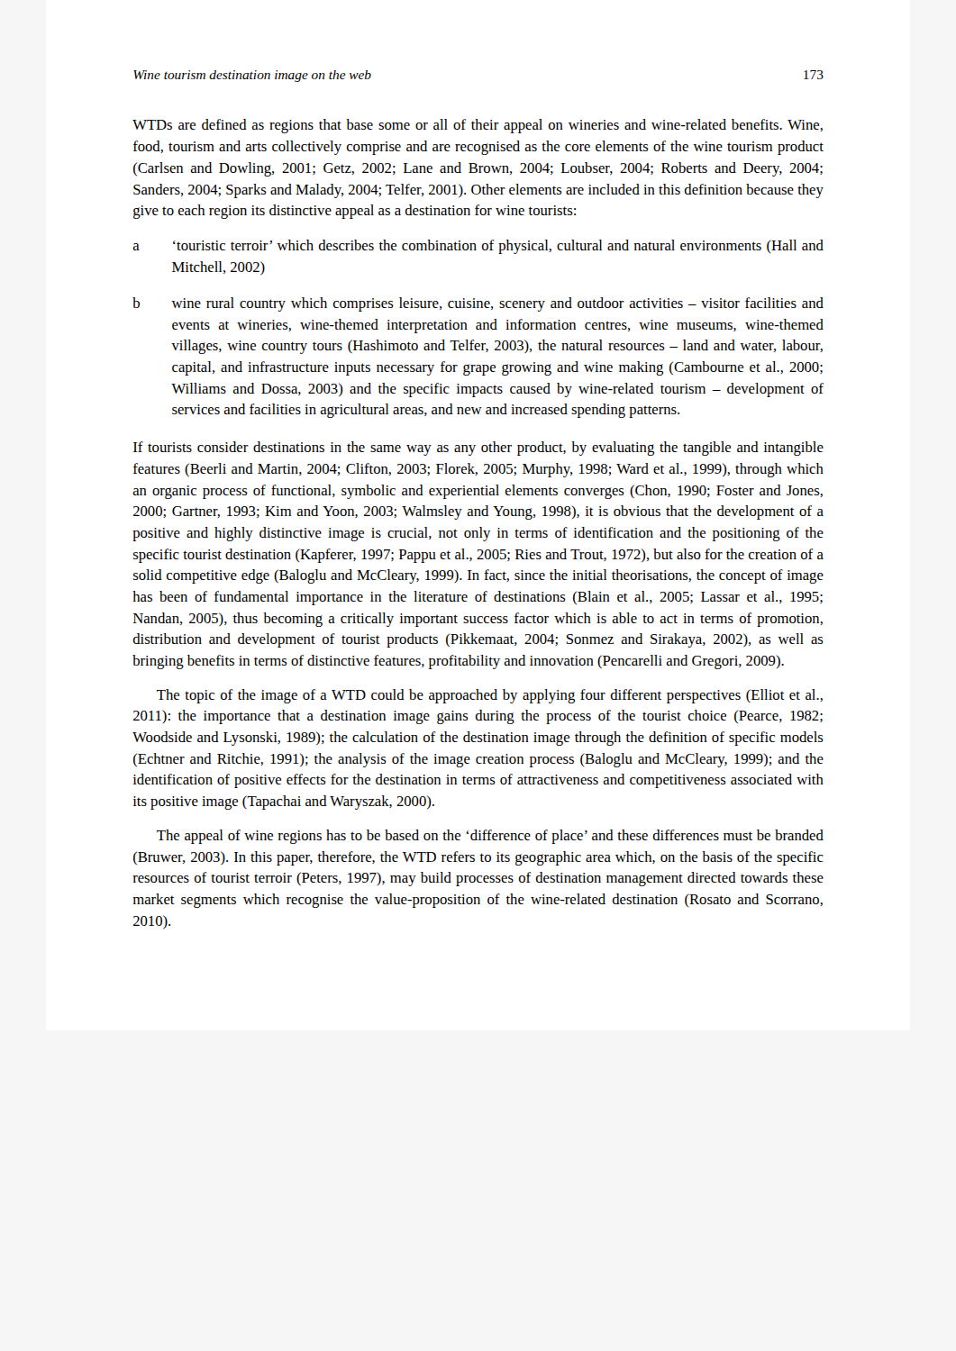Wine tourism destination image on the web 173
WTDs are defined as regions that base some or all of their appeal on wineries and wine-related benefits. Wine, food, tourism and arts collectively comprise and are recognised as the core elements of the wine tourism product (Carlsen and Dowling, 2001; Getz, 2002; Lane and Brown, 2004; Loubser, 2004; Roberts and Deery, 2004; Sanders, 2004; Sparks and Malady, 2004; Telfer, 2001). Other elements are included in this definition because they give to each region its distinctive appeal as a destination for wine tourists:
a‘touristic terroir’ which describes the combination of physical, cultural and natural environments (Hall and Mitchell, 2002)
bwine rural country which comprises leisure, cuisine, scenery and outdoor activities – visitor facilities and events at wineries, wine-themed interpretation and information centres, wine museums, wine-themed villages, wine country tours (Hashimoto and Telfer, 2003), the natural resources – land and water, labour, capital, and infrastructure inputs necessary for grape growing and wine making (Cambourne et al., 2000; Williams and Dossa, 2003) and the specific impacts caused by wine-related tourism – development of services and facilities in agricultural areas, and new and increased spending patterns.
If tourists consider destinations in the same way as any other product, by evaluating the tangible and intangible features (Beerli and Martin, 2004; Clifton, 2003; Florek, 2005; Murphy, 1998; Ward et al., 1999), through which an organic process of functional, symbolic and experiential elements converges (Chon, 1990; Foster and Jones, 2000; Gartner, 1993; Kim and Yoon, 2003; Walmsley and Young, 1998), it is obvious that the development of a positive and highly distinctive image is crucial, not only in terms of identification and the positioning of the specific tourist destination (Kapferer, 1997; Pappu et al., 2005; Ries and Trout, 1972), but also for the creation of a solid competitive edge (Baloglu and McCleary, 1999). In fact, since the initial theorisations, the concept of image has been of fundamental importance in the literature of destinations (Blain et al., 2005; Lassar et al., 1995; Nandan, 2005), thus becoming a critically important success factor which is able to act in terms of promotion, distribution and development of tourist products (Pikkemaat, 2004; Sonmez and Sirakaya, 2002), as well as bringing benefits in terms of distinctive features, profitability and innovation (Pencarelli and Gregori, 2009).
The topic of the image of a WTD could be approached by applying four different perspectives (Elliot et al., 2011): the importance that a destination image gains during the process of the tourist choice (Pearce, 1982; Woodside and Lysonski, 1989); the calculation of the destination image through the definition of specific models (Echtner and Ritchie, 1991); the analysis of the image creation process (Baloglu and McCleary, 1999); and the identification of positive effects for the destination in terms of attractiveness and competitiveness associated with its positive image (Tapachai and Waryszak, 2000).
The appeal of wine regions has to be based on the ‘difference of place’ and these differences must be branded (Bruwer, 2003). In this paper, therefore, the WTD refers to its geographic area which, on the basis of the specific resources of tourist terroir (Peters, 1997), may build processes of destination management directed towards these market segments which recognise the value-proposition of the wine-related destination (Rosato and Scorrano, 2010).